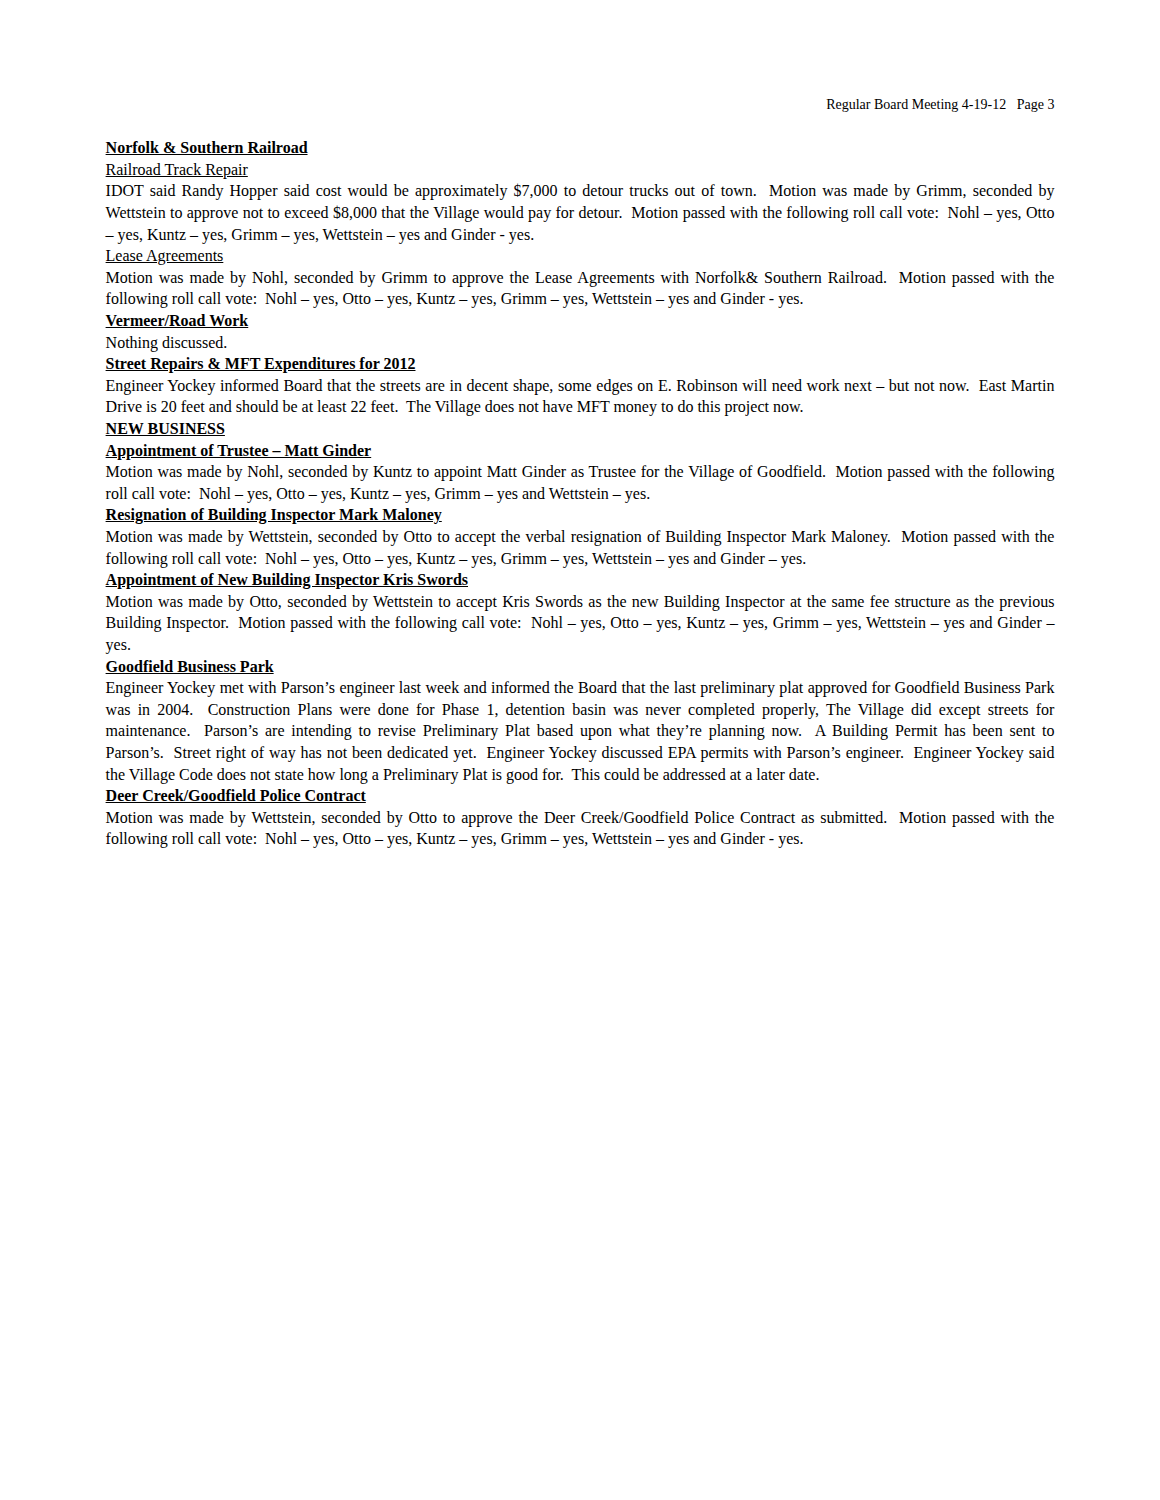Regular Board Meeting 4-19-12 Page 3
Norfolk & Southern Railroad
Railroad Track Repair
IDOT said Randy Hopper said cost would be approximately $7,000 to detour trucks out of town. Motion was made by Grimm, seconded by Wettstein to approve not to exceed $8,000 that the Village would pay for detour. Motion passed with the following roll call vote: Nohl – yes, Otto – yes, Kuntz – yes, Grimm – yes, Wettstein – yes and Ginder - yes.
Lease Agreements
Motion was made by Nohl, seconded by Grimm to approve the Lease Agreements with Norfolk& Southern Railroad. Motion passed with the following roll call vote: Nohl – yes, Otto – yes, Kuntz – yes, Grimm – yes, Wettstein – yes and Ginder - yes.
Vermeer/Road Work
Nothing discussed.
Street Repairs & MFT Expenditures for 2012
Engineer Yockey informed Board that the streets are in decent shape, some edges on E. Robinson will need work next – but not now. East Martin Drive is 20 feet and should be at least 22 feet. The Village does not have MFT money to do this project now.
NEW BUSINESS
Appointment of Trustee – Matt Ginder
Motion was made by Nohl, seconded by Kuntz to appoint Matt Ginder as Trustee for the Village of Goodfield. Motion passed with the following roll call vote: Nohl – yes, Otto – yes, Kuntz – yes, Grimm – yes and Wettstein – yes.
Resignation of Building Inspector Mark Maloney
Motion was made by Wettstein, seconded by Otto to accept the verbal resignation of Building Inspector Mark Maloney. Motion passed with the following roll call vote: Nohl – yes, Otto – yes, Kuntz – yes, Grimm – yes, Wettstein – yes and Ginder – yes.
Appointment of New Building Inspector Kris Swords
Motion was made by Otto, seconded by Wettstein to accept Kris Swords as the new Building Inspector at the same fee structure as the previous Building Inspector. Motion passed with the following call vote: Nohl – yes, Otto – yes, Kuntz – yes, Grimm – yes, Wettstein – yes and Ginder – yes.
Goodfield Business Park
Engineer Yockey met with Parson’s engineer last week and informed the Board that the last preliminary plat approved for Goodfield Business Park was in 2004. Construction Plans were done for Phase 1, detention basin was never completed properly, The Village did except streets for maintenance. Parson’s are intending to revise Preliminary Plat based upon what they’re planning now. A Building Permit has been sent to Parson’s. Street right of way has not been dedicated yet. Engineer Yockey discussed EPA permits with Parson’s engineer. Engineer Yockey said the Village Code does not state how long a Preliminary Plat is good for. This could be addressed at a later date.
Deer Creek/Goodfield Police Contract
Motion was made by Wettstein, seconded by Otto to approve the Deer Creek/Goodfield Police Contract as submitted. Motion passed with the following roll call vote: Nohl – yes, Otto – yes, Kuntz – yes, Grimm – yes, Wettstein – yes and Ginder - yes.